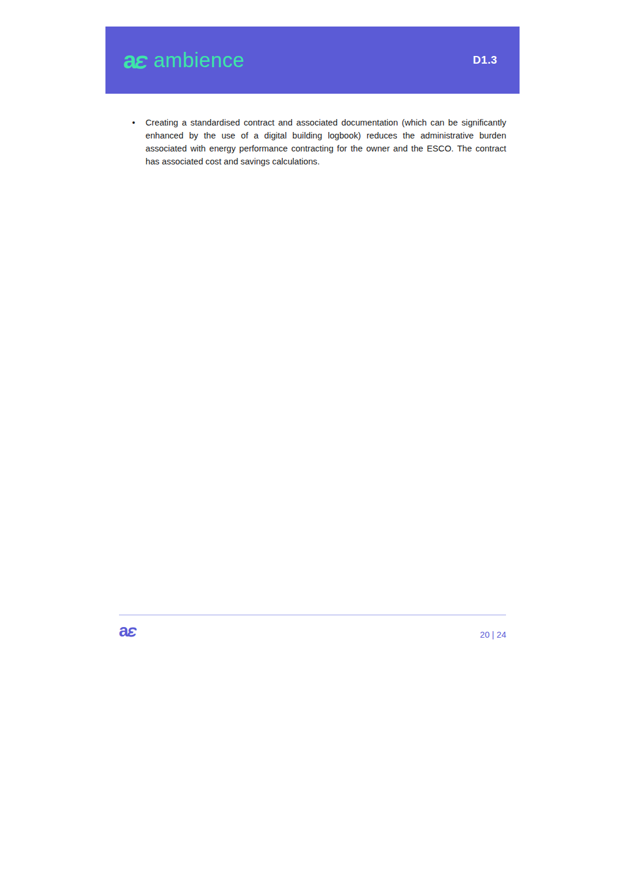a𝜀 ambience
D1.3
Creating a standardised contract and associated documentation (which can be significantly enhanced by the use of a digital building logbook) reduces the administrative burden associated with energy performance contracting for the owner and the ESCO. The contract has associated cost and savings calculations.
a𝜀
20 | 24